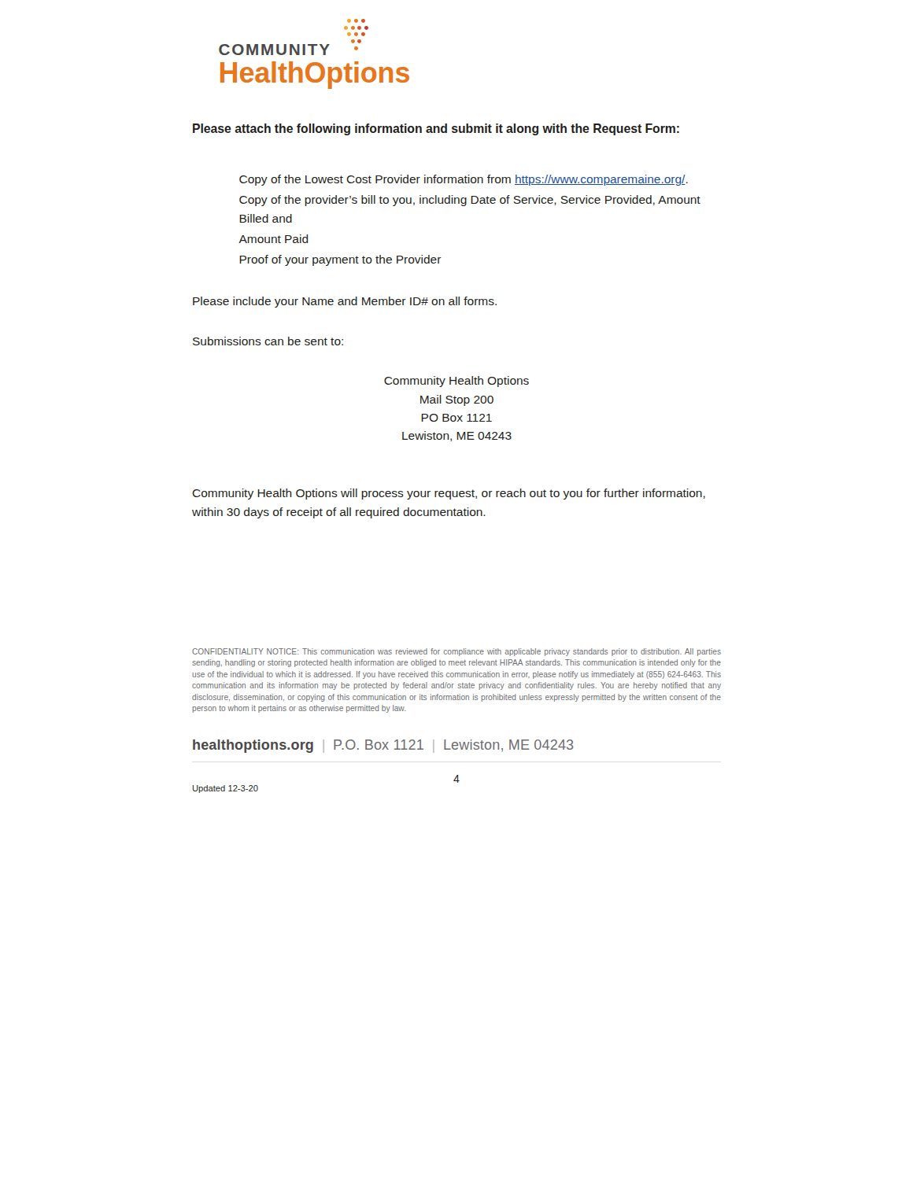Community
HealthOptions
Please attach the following information and submit it along with the Request Form:
Copy of the Lowest Cost Provider information from https://www.comparemaine.org/.
Copy of the provider’s bill to you, including Date of Service, Service Provided, Amount Billed and
Amount Paid
Proof of your payment to the Provider
Please include your Name and Member ID# on all forms.
Submissions can be sent to:
Community Health Options
Mail Stop 200
PO Box 1121
Lewiston, ME 04243
Community Health Options will process your request, or reach out to you for further information, within 30 days of receipt of all required documentation.
CONFIDENTIALITY NOTICE: This communication was reviewed for compliance with applicable privacy standards prior to distribution. All parties sending, handling or storing protected health information are obliged to meet relevant HIPAA standards. This communication is intended only for the use of the individual to which it is addressed. If you have received this communication in error, please notify us immediately at (855) 624-6463. This communication and its information may be protected by federal and/or state privacy and confidentiality rules. You are hereby notified that any disclosure, dissemination, or copying of this communication or its information is prohibited unless expressly permitted by the written consent of the person to whom it pertains or as otherwise permitted by law.
healthoptions.org|P.O. Box 1121|Lewiston, ME 04243
4 Updated 12-3-20